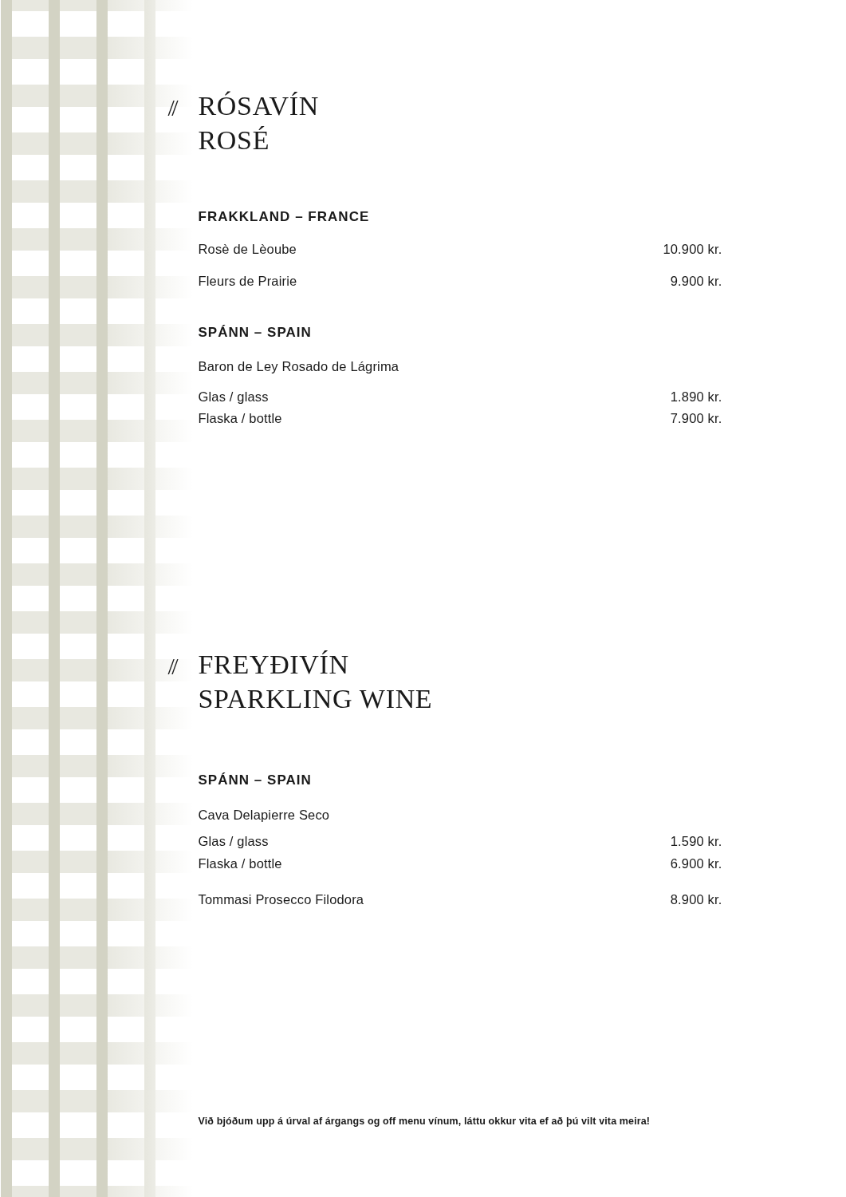//
Rósavín
Rosé
FRAKKLAND – FRANCE
Rosè de Lèoube
10.900 kr.
Fleurs de Prairie
9.900 kr.
SPÁNN – SPAIN
Baron de Ley Rosado de Lágrima
Glas / glass
1.890 kr.
Flaska / bottle
7.900 kr.
//
Freyðivín
Sparkling wine
SPÁNN – SPAIN
Cava Delapierre Seco
Glas / glass
1.590 kr.
Flaska / bottle
6.900 kr.
Tommasi Prosecco Filodora
8.900 kr.
Við bjóðum upp á úrval af árgangs og off menu vínum, láttu okkur vita ef að þú vilt vita meira!